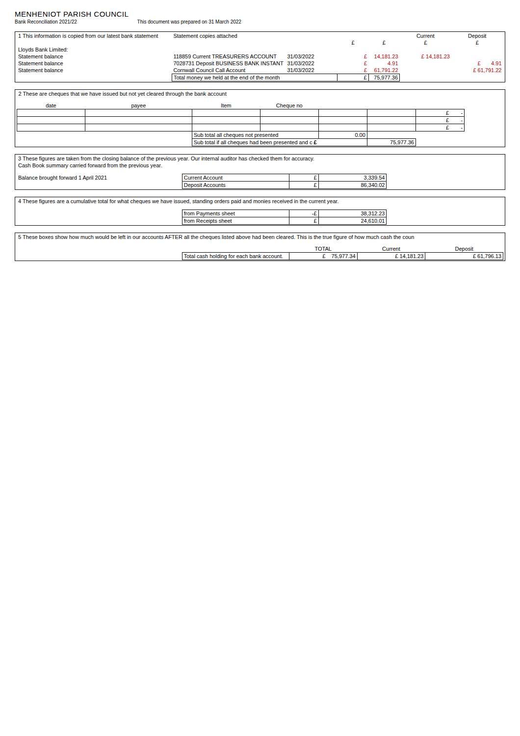MENHENIOT PARISH COUNCIL
Bank Reconciliation 2021/22 This document was prepared on 31 March 2022
| / 1 This information is copied from our latest bank statement / Statement copies attached / / / / Current / Deposit / / / / / £ / £ / £ / £ / / Lloyds Bank Limited: / / / / / / / / Statement balance / 118859 Current TREASURERS ACCOUNT / 31/03/2022 / £ / 14,181.23 / £ 14,181.23 / / / Statement balance / 7028731 Deposit BUSINESS BANK INSTANT / 31/03/2022 / £ / 4.91 / / £ 4.91 / / Statement balance / Cornwall Council Call Account / 31/03/2022 / £ / 61,791.22 / / £ 61,791.22 / / / Total money we held at the end of the month / £ / 75,977.36 / / / |
| / 2 These are cheques that we have issued but not yet cleared through the bank account / / date / payee / Item / Cheque no / / / / / / / / / / / / £ - / / / / / / / / / £ - / / / / / / / / / £ - / / / / / Sub total all cheques not presented / 0.00 / / / / / / / Sub total if all cheques had been presented and c £ / 75,977.36 / / / |
| / 3 These figures are taken from the closing balance of the previous year. Our internal auditor has checked them for accuracy. / / Cash Book summary carried forward from the previous year. / / Balance brought forward 1 April 2021 / Current Account / £ / 3,339.54 / / / / / Deposit Accounts / £ / 86,340.02 / / / |
| / 4 These figures are a cumulative total for what cheques we have issued, standing orders paid and monies received in the current year. / / / from Payments sheet / -£ / 38,312.23 / / / / / from Receipts sheet / £ / 24,610.01 / / / |
| / 5 These boxes show how much would be left in our accounts AFTER all the cheques listed above had been cleared. This is the true figure of how much cash the coun / / / / TOTAL / Current / Deposit / / / Total cash holding for each bank account. / £ 75,977.34 / £ 14,181.23 / £ 61,796.13 / |